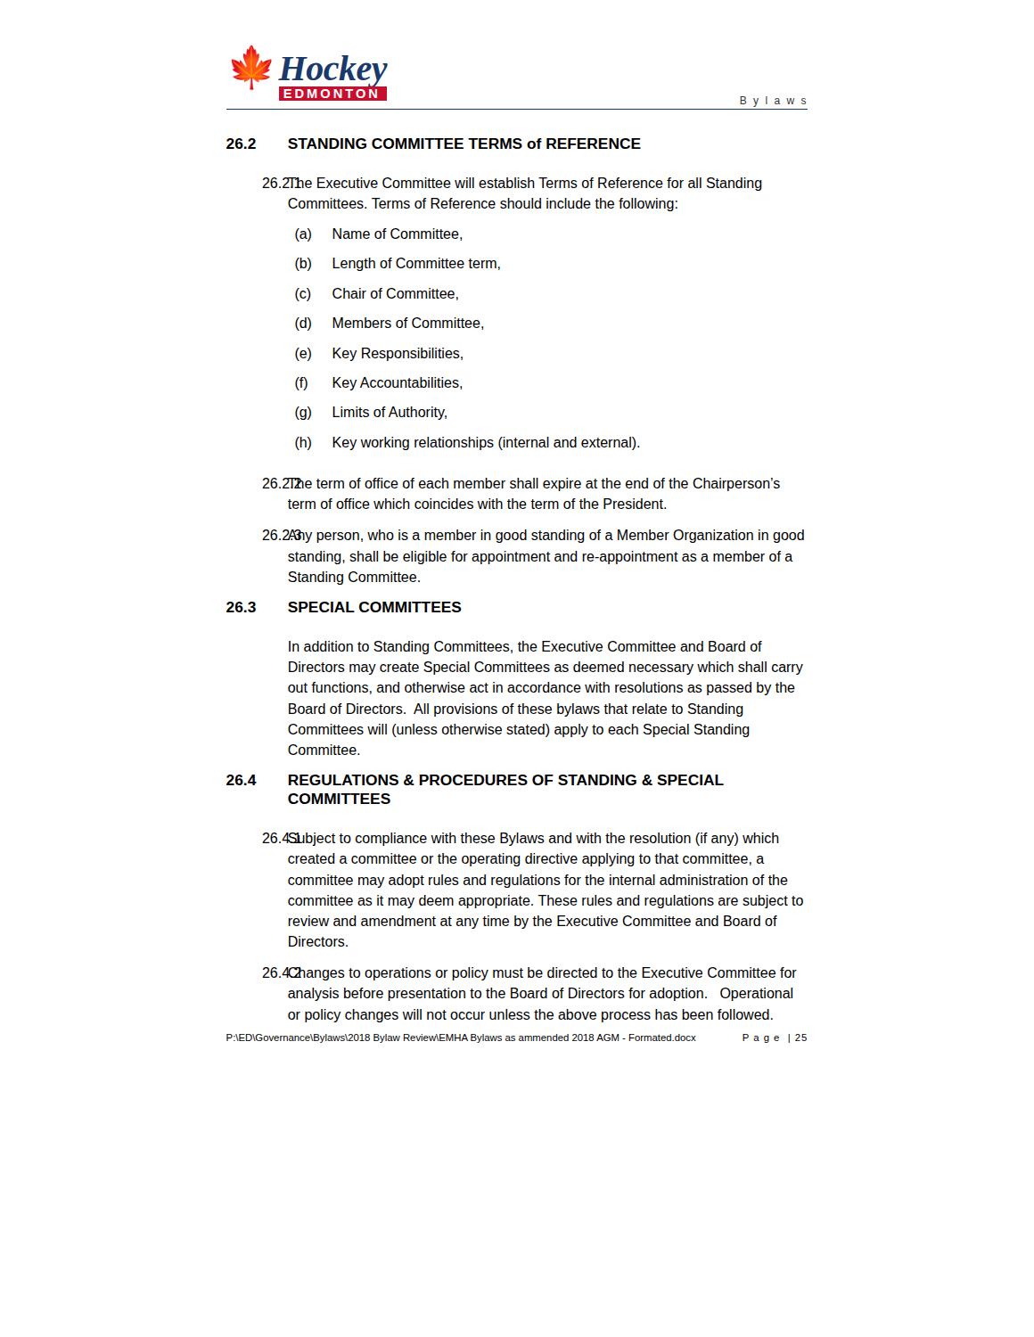🍁 Hockey EDMONTON
B y l a w s
26.2 STANDING COMMITTEE TERMS of REFERENCE
26.2.1 The Executive Committee will establish Terms of Reference for all Standing Committees. Terms of Reference should include the following:
(a) Name of Committee,
(b) Length of Committee term,
(c) Chair of Committee,
(d) Members of Committee,
(e) Key Responsibilities,
(f) Key Accountabilities,
(g) Limits of Authority,
(h) Key working relationships (internal and external).
26.2.2 The term of office of each member shall expire at the end of the Chairperson’s term of office which coincides with the term of the President.
26.2.3 Any person, who is a member in good standing of a Member Organization in good standing, shall be eligible for appointment and re-appointment as a member of a Standing Committee.
26.3 SPECIAL COMMITTEES
In addition to Standing Committees, the Executive Committee and Board of Directors may create Special Committees as deemed necessary which shall carry out functions, and otherwise act in accordance with resolutions as passed by the Board of Directors. All provisions of these bylaws that relate to Standing Committees will (unless otherwise stated) apply to each Special Standing Committee.
26.4 REGULATIONS & PROCEDURES OF STANDING & SPECIAL COMMITTEES
26.4.1 Subject to compliance with these Bylaws and with the resolution (if any) which created a committee or the operating directive applying to that committee, a committee may adopt rules and regulations for the internal administration of the committee as it may deem appropriate. These rules and regulations are subject to review and amendment at any time by the Executive Committee and Board of Directors.
26.4.2 Changes to operations or policy must be directed to the Executive Committee for analysis before presentation to the Board of Directors for adoption. Operational or policy changes will not occur unless the above process has been followed.
P:\ED\Governance\Bylaws\2018 Bylaw Review\EMHA Bylaws as ammended 2018 AGM - Formated.docx P a g e | 25